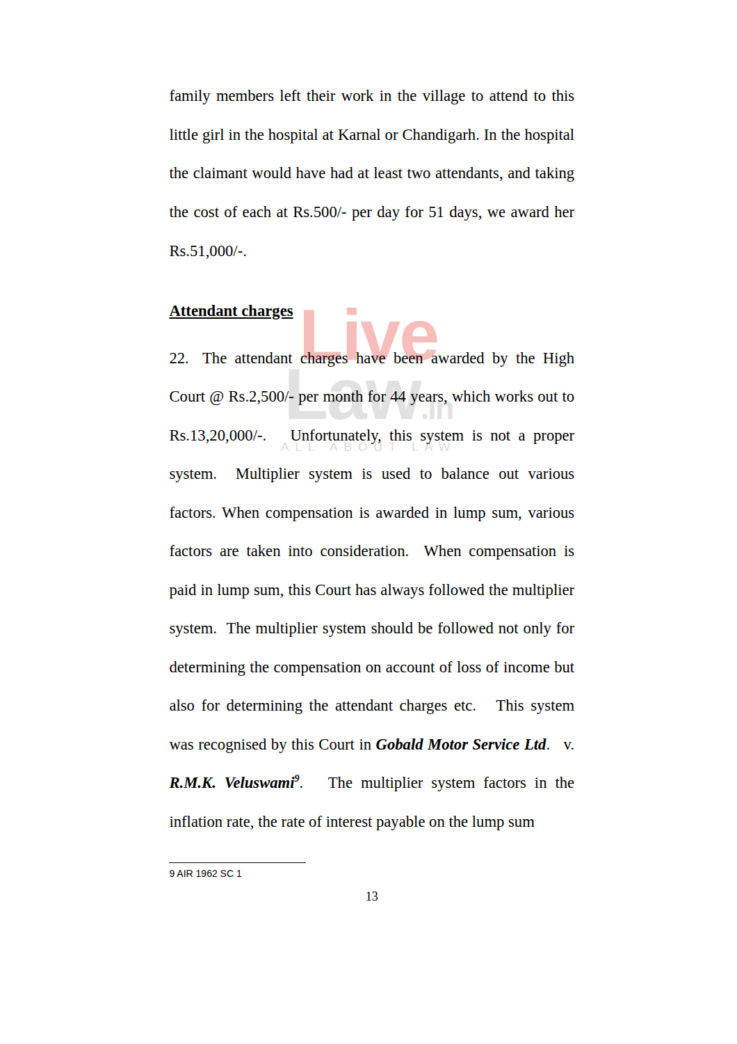Live
Law.in
ALL ABOUT LAW
family members left their work in the village to attend to this little girl in the hospital at Karnal or Chandigarh. In the hospital the claimant would have had at least two attendants, and taking the cost of each at Rs.500/- per day for 51 days, we award her Rs.51,000/-.
Attendant charges
22. The attendant charges have been awarded by the High Court @ Rs.2,500/- per month for 44 years, which works out to Rs.13,20,000/-. Unfortunately, this system is not a proper system. Multiplier system is used to balance out various factors. When compensation is awarded in lump sum, various factors are taken into consideration. When compensation is paid in lump sum, this Court has always followed the multiplier system. The multiplier system should be followed not only for determining the compensation on account of loss of income but also for determining the attendant charges etc. This system was recognised by this Court in Gobald Motor Service Ltd. v. R.M.K. Veluswami9. The multiplier system factors in the inflation rate, the rate of interest payable on the lump sum
9 AIR 1962 SC 1
13